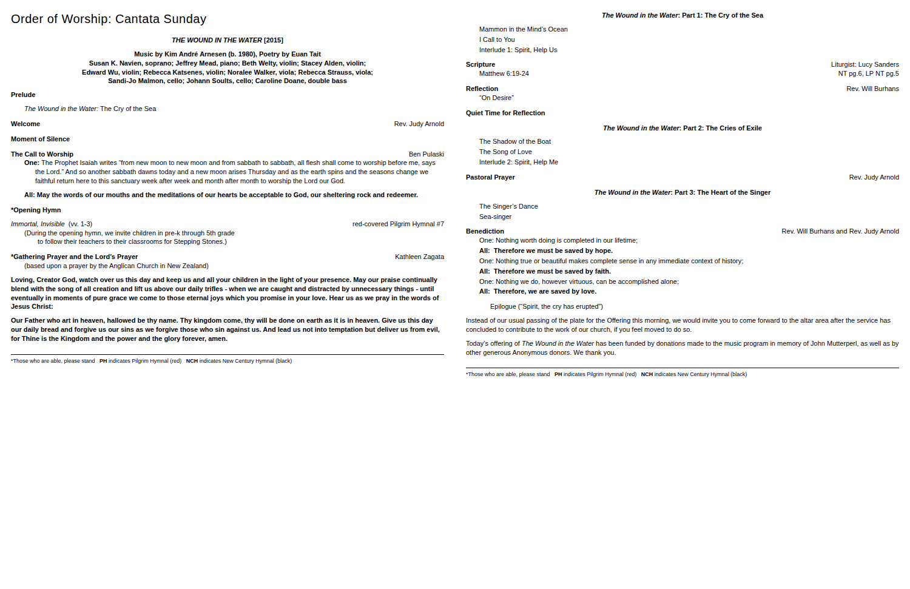Order of Worship: Cantata Sunday
THE WOUND IN THE WATER [2015]
Music by Kim André Arnesen (b. 1980), Poetry by Euan Tait
Susan K. Navien, soprano; Jeffrey Mead, piano; Beth Welty, violin; Stacey Alden, violin;
Edward Wu, violin; Rebecca Katsenes, violin; Noralee Walker, viola; Rebecca Strauss, viola;
Sandi-Jo Malmon, cello; Johann Soults, cello; Caroline Doane, double bass
Prelude
The Wound in the Water: The Cry of the Sea
Welcome
Rev. Judy Arnold
Moment of Silence
The Call to Worship
Ben Pulaski
One: The Prophet Isaiah writes “from new moon to new moon and from sabbath to sabbath, all flesh shall come to worship before me, says the Lord.” And so another sabbath dawns today and a new moon arises Thursday and as the earth spins and the seasons change we faithful return here to this sanctuary week after week and month after month to worship the Lord our God.
All: May the words of our mouths and the meditations of our hearts be acceptable to God, our sheltering rock and redeemer.
*Opening Hymn
Immortal, Invisible (vv. 1-3)
red-covered Pilgrim Hymnal #7
(During the opening hymn, we invite children in pre-k through 5th grade
to follow their teachers to their classrooms for Stepping Stones.)
*Gathering Prayer and the Lord’s Prayer
Kathleen Zagata
(based upon a prayer by the Anglican Church in New Zealand)
Loving, Creator God, watch over us this day and keep us and all your children in the light of your presence. May our praise continually blend with the song of all creation and lift us above our daily trifles - when we are caught and distracted by unnecessary things - until eventually in moments of pure grace we come to those eternal joys which you promise in your love. Hear us as we pray in the words of Jesus Christ:
Our Father who art in heaven, hallowed be thy name. Thy kingdom come, thy will be done on earth as it is in heaven. Give us this day our daily bread and forgive us our sins as we forgive those who sin against us. And lead us not into temptation but deliver us from evil, for Thine is the Kingdom and the power and the glory forever, amen.
*Those who are able, please stand PH indicates Pilgrim Hymnal (red) NCH indicates New Century Hymnal (black)
The Wound in the Water: Part 1: The Cry of the Sea
Mammon in the Mind’s Ocean
I Call to You
Interlude 1: Spirit, Help Us
Scripture
Liturgist: Lucy Sanders
Matthew 6:19-24
NT pg.6, LP NT pg.5
Reflection
Rev. Will Burhans
“On Desire”
Quiet Time for Reflection
The Wound in the Water: Part 2: The Cries of Exile
The Shadow of the Boat
The Song of Love
Interlude 2: Spirit, Help Me
Pastoral Prayer
Rev. Judy Arnold
The Wound in the Water: Part 3: The Heart of the Singer
The Singer’s Dance
Sea-singer
Benediction
Rev. Will Burhans and Rev. Judy Arnold
One: Nothing worth doing is completed in our lifetime;
All: Therefore we must be saved by hope.
One: Nothing true or beautiful makes complete sense in any immediate context of history;
All: Therefore we must be saved by faith.
One: Nothing we do, however virtuous, can be accomplished alone;
All: Therefore, we are saved by love.
Epilogue (“Spirit, the cry has erupted”)
Instead of our usual passing of the plate for the Offering this morning, we would invite you to come forward to the altar area after the service has concluded to contribute to the work of our church, if you feel moved to do so.
Today’s offering of The Wound in the Water has been funded by donations made to the music program in memory of John Mutterperl, as well as by other generous Anonymous donors. We thank you.
*Those who are able, please stand PH indicates Pilgrim Hymnal (red) NCH indicates New Century Hymnal (black)